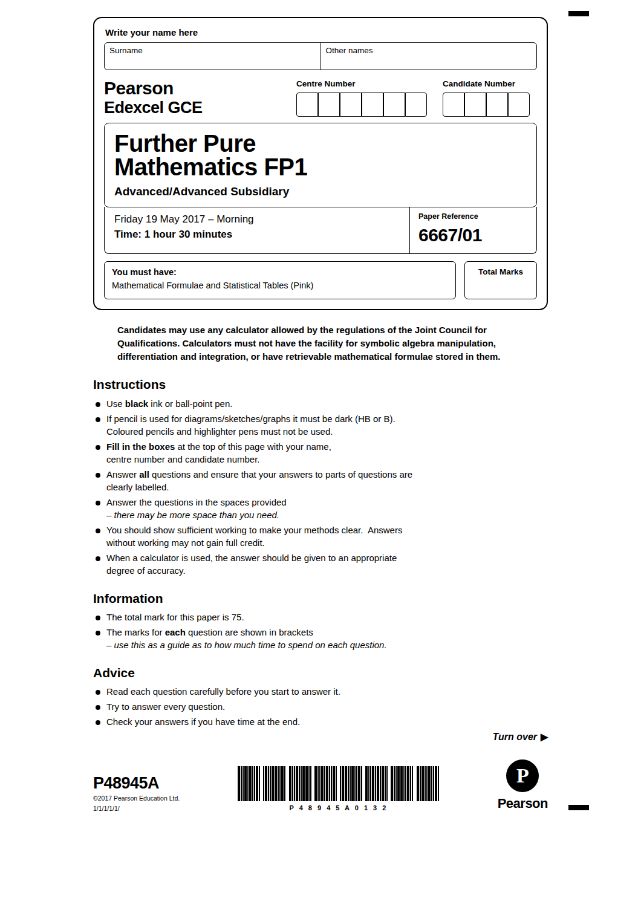Write your name here
Surname
Other names
Pearson
Edexcel GCE
Centre Number
Candidate Number
Further Pure
Mathematics FP1
Advanced/Advanced Subsidiary
Friday 19 May 2017 – Morning
Time: 1 hour 30 minutes
Paper Reference
6667/01
You must have:
Mathematical Formulae and Statistical Tables (Pink)
Total Marks
Candidates may use any calculator allowed by the regulations of the Joint Council for Qualifications. Calculators must not have the facility for symbolic algebra manipulation, differentiation and integration, or have retrievable mathematical formulae stored in them.
Instructions
Use black ink or ball-point pen.
If pencil is used for diagrams/sketches/graphs it must be dark (HB or B). Coloured pencils and highlighter pens must not be used.
Fill in the boxes at the top of this page with your name, centre number and candidate number.
Answer all questions and ensure that your answers to parts of questions are clearly labelled.
Answer the questions in the spaces provided – there may be more space than you need.
You should show sufficient working to make your methods clear. Answers without working may not gain full credit.
When a calculator is used, the answer should be given to an appropriate degree of accuracy.
Information
The total mark for this paper is 75.
The marks for each question are shown in brackets – use this as a guide as to how much time to spend on each question.
Advice
Read each question carefully before you start to answer it.
Try to answer every question.
Check your answers if you have time at the end.
Turn over▶
P48945A
©2017 Pearson Education Ltd.
1/1/1/1/1/
P 4 8 9 4 5 A 0 1 3 2
P Pearson